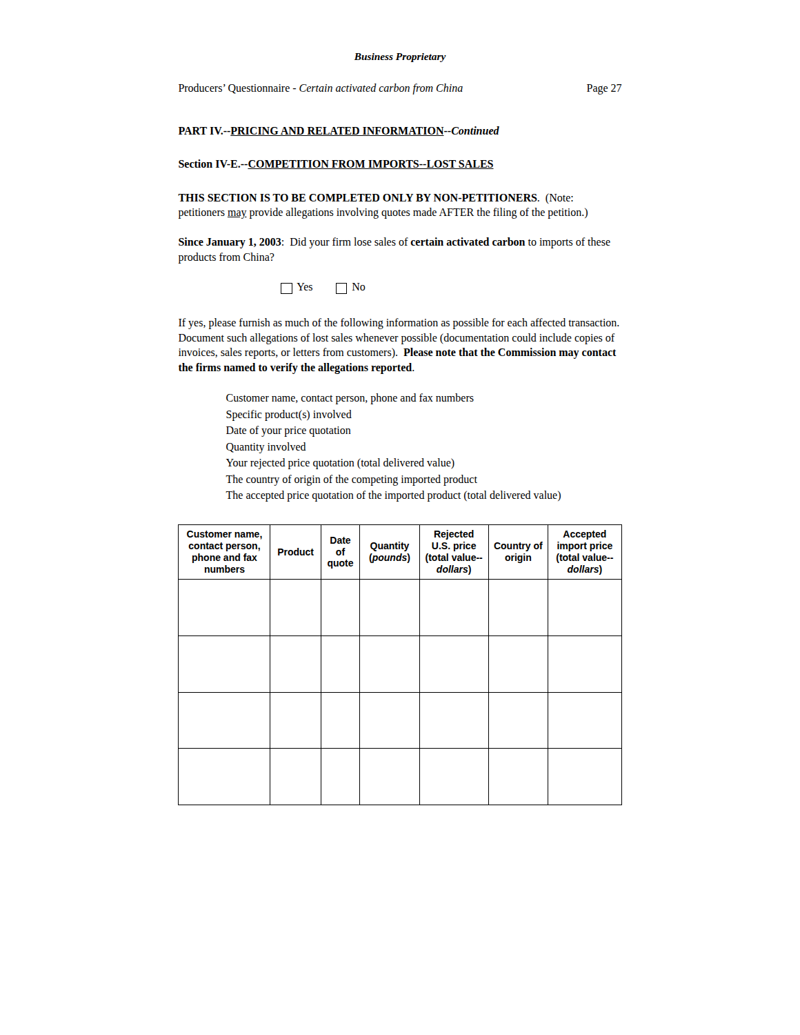Business Proprietary
Producers’ Questionnaire - Certain activated carbon from China
Page 27
PART IV.--PRICING AND RELATED INFORMATION--Continued
Section IV-E.--COMPETITION FROM IMPORTS--LOST SALES
THIS SECTION IS TO BE COMPLETED ONLY BY NON-PETITIONERS. (Note: petitioners may provide allegations involving quotes made AFTER the filing of the petition.)
Since January 1, 2003: Did your firm lose sales of certain activated carbon to imports of these products from China?
Yes No
If yes, please furnish as much of the following information as possible for each affected transaction. Document such allegations of lost sales whenever possible (documentation could include copies of invoices, sales reports, or letters from customers). Please note that the Commission may contact the firms named to verify the allegations reported.
Customer name, contact person, phone and fax numbers
Specific product(s) involved
Date of your price quotation
Quantity involved
Your rejected price quotation (total delivered value)
The country of origin of the competing imported product
The accepted price quotation of the imported product (total delivered value)
| Customer name, contact person, phone and fax numbers | Product | Date of quote | Quantity ( pounds ) | Rejected U.S. price (total value-- dollars ) | Country of origin | Accepted import price (total value-- dollars ) |
| --- | --- | --- | --- | --- | --- | --- |